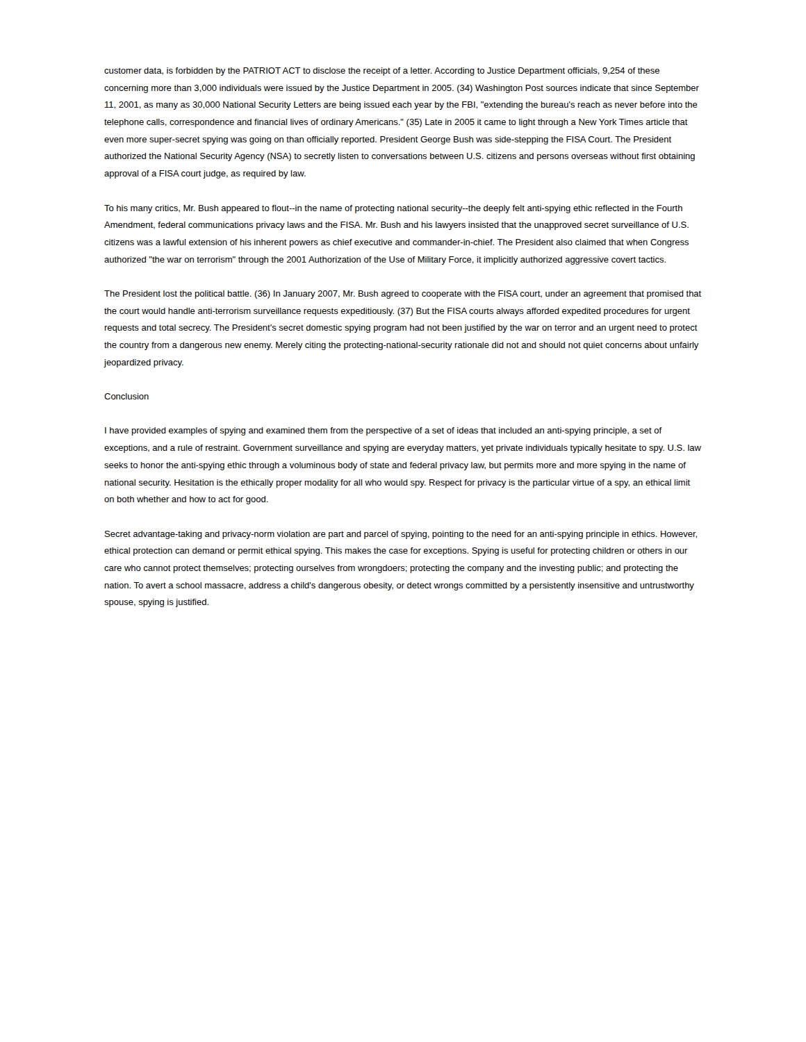customer data, is forbidden by the PATRIOT ACT to disclose the receipt of a letter. According to Justice Department officials, 9,254 of these concerning more than 3,000 individuals were issued by the Justice Department in 2005. (34) Washington Post sources indicate that since September 11, 2001, as many as 30,000 National Security Letters are being issued each year by the FBI, "extending the bureau's reach as never before into the telephone calls, correspondence and financial lives of ordinary Americans." (35) Late in 2005 it came to light through a New York Times article that even more super-secret spying was going on than officially reported. President George Bush was side-stepping the FISA Court. The President authorized the National Security Agency (NSA) to secretly listen to conversations between U.S. citizens and persons overseas without first obtaining approval of a FISA court judge, as required by law.
To his many critics, Mr. Bush appeared to flout--in the name of protecting national security--the deeply felt anti-spying ethic reflected in the Fourth Amendment, federal communications privacy laws and the FISA. Mr. Bush and his lawyers insisted that the unapproved secret surveillance of U.S. citizens was a lawful extension of his inherent powers as chief executive and commander-in-chief. The President also claimed that when Congress authorized "the war on terrorism" through the 2001 Authorization of the Use of Military Force, it implicitly authorized aggressive covert tactics.
The President lost the political battle. (36) In January 2007, Mr. Bush agreed to cooperate with the FISA court, under an agreement that promised that the court would handle anti-terrorism surveillance requests expeditiously. (37) But the FISA courts always afforded expedited procedures for urgent requests and total secrecy. The President's secret domestic spying program had not been justified by the war on terror and an urgent need to protect the country from a dangerous new enemy. Merely citing the protecting-national-security rationale did not and should not quiet concerns about unfairly jeopardized privacy.
Conclusion
I have provided examples of spying and examined them from the perspective of a set of ideas that included an anti-spying principle, a set of exceptions, and a rule of restraint. Government surveillance and spying are everyday matters, yet private individuals typically hesitate to spy. U.S. law seeks to honor the anti-spying ethic through a voluminous body of state and federal privacy law, but permits more and more spying in the name of national security. Hesitation is the ethically proper modality for all who would spy. Respect for privacy is the particular virtue of a spy, an ethical limit on both whether and how to act for good.
Secret advantage-taking and privacy-norm violation are part and parcel of spying, pointing to the need for an anti-spying principle in ethics. However, ethical protection can demand or permit ethical spying. This makes the case for exceptions. Spying is useful for protecting children or others in our care who cannot protect themselves; protecting ourselves from wrongdoers; protecting the company and the investing public; and protecting the nation. To avert a school massacre, address a child's dangerous obesity, or detect wrongs committed by a persistently insensitive and untrustworthy spouse, spying is justified.